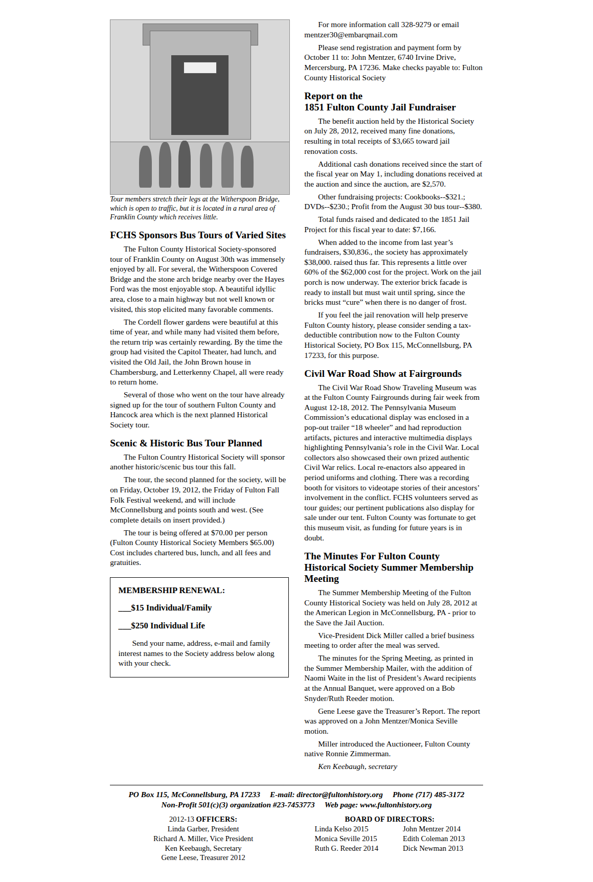Tour members stretch their legs at the Witherspoon Bridge, which is open to traffic, but it is located in a rural area of Franklin County which receives little.
FCHS Sponsors Bus Tours of Varied Sites
The Fulton County Historical Society-sponsored tour of Franklin County on August 30th was immensely enjoyed by all. For several, the Witherspoon Covered Bridge and the stone arch bridge nearby over the Hayes Ford was the most enjoyable stop. A beautiful idyllic area, close to a main highway but not well known or visited, this stop elicited many favorable comments.
The Cordell flower gardens were beautiful at this time of year, and while many had visited them before, the return trip was certainly rewarding. By the time the group had visited the Capitol Theater, had lunch, and visited the Old Jail, the John Brown house in Chambersburg, and Letterkenny Chapel, all were ready to return home.
Several of those who went on the tour have already signed up for the tour of southern Fulton County and Hancock area which is the next planned Historical Society tour.
Scenic & Historic Bus Tour Planned
The Fulton Country Historical Society will sponsor another historic/scenic bus tour this fall.
The tour, the second planned for the society, will be on Friday, October 19, 2012, the Friday of Fulton Fall Folk Festival weekend, and will include McConnellsburg and points south and west. (See complete details on insert provided.)
The tour is being offered at $70.00 per person (Fulton County Historical Society Members $65.00) Cost includes chartered bus, lunch, and all fees and gratuities.
MEMBERSHIP RENEWAL:
___$15 Individual/Family
___$250 Individual Life
Send your name, address, e-mail and family interest names to the Society address below along with your check.
For more information call 328-9279 or email mentzer30@embarqmail.com
Please send registration and payment form by October 11 to: John Mentzer, 6740 Irvine Drive, Mercersburg, PA 17236. Make checks payable to: Fulton County Historical Society
Report on the
1851 Fulton County Jail Fundraiser
The benefit auction held by the Historical Society on July 28, 2012, received many fine donations, resulting in total receipts of $3,665 toward jail renovation costs.
Additional cash donations received since the start of the fiscal year on May 1, including donations received at the auction and since the auction, are $2,570.
Other fundraising projects: Cookbooks--$321.; DVDs--$230.; Profit from the August 30 bus tour--$380.
Total funds raised and dedicated to the 1851 Jail Project for this fiscal year to date: $7,166.
When added to the income from last year’s fundraisers, $30,836., the society has approximately $38,000. raised thus far. This represents a little over 60% of the $62,000 cost for the project. Work on the jail porch is now underway. The exterior brick facade is ready to install but must wait until spring, since the bricks must “cure” when there is no danger of frost.
If you feel the jail renovation will help preserve Fulton County history, please consider sending a tax-deductible contribution now to the Fulton County Historical Society, PO Box 115, McConnellsburg, PA 17233, for this purpose.
Civil War Road Show at Fairgrounds
The Civil War Road Show Traveling Museum was at the Fulton County Fairgrounds during fair week from August 12-18, 2012. The Pennsylvania Museum Commission’s educational display was enclosed in a pop-out trailer “18 wheeler” and had reproduction artifacts, pictures and interactive multimedia displays highlighting Pennsylvania’s role in the Civil War. Local collectors also showcased their own prized authentic Civil War relics. Local re-enactors also appeared in period uniforms and clothing. There was a recording booth for visitors to videotape stories of their ancestors’ involvement in the conflict. FCHS volunteers served as tour guides; our pertinent publications also display for sale under our tent. Fulton County was fortunate to get this museum visit, as funding for future years is in doubt.
The Minutes For Fulton County Historical Society Summer Membership Meeting
The Summer Membership Meeting of the Fulton County Historical Society was held on July 28, 2012 at the American Legion in McConnellsburg, PA - prior to the Save the Jail Auction.
Vice-President Dick Miller called a brief business meeting to order after the meal was served.
The minutes for the Spring Meeting, as printed in the Summer Membership Mailer, with the addition of Naomi Waite in the list of President’s Award recipients at the Annual Banquet, were approved on a Bob Snyder/Ruth Reeder motion.
Gene Leese gave the Treasurer’s Report. The report was approved on a John Mentzer/Monica Seville motion.
Miller introduced the Auctioneer, Fulton County native Ronnie Zimmerman.
Ken Keebaugh, secretary
PO Box 115, McConnellsburg, PA 17233 E-mail: director@fultonhistory.org Phone (717) 485-3172
Non-Profit 501(c)(3) organization #23-7453773 Web page: www.fultonhistory.org
2012-13 OFFICERS:
Linda Garber, President
Richard A. Miller, Vice President
Ken Keebaugh, Secretary
Gene Leese, Treasurer 2012
BOARD OF DIRECTORS:
Linda Kelso 2015
Monica Seville 2015
Ruth G. Reeder 2014
John Mentzer 2014
Edith Coleman 2013
Dick Newman 2013